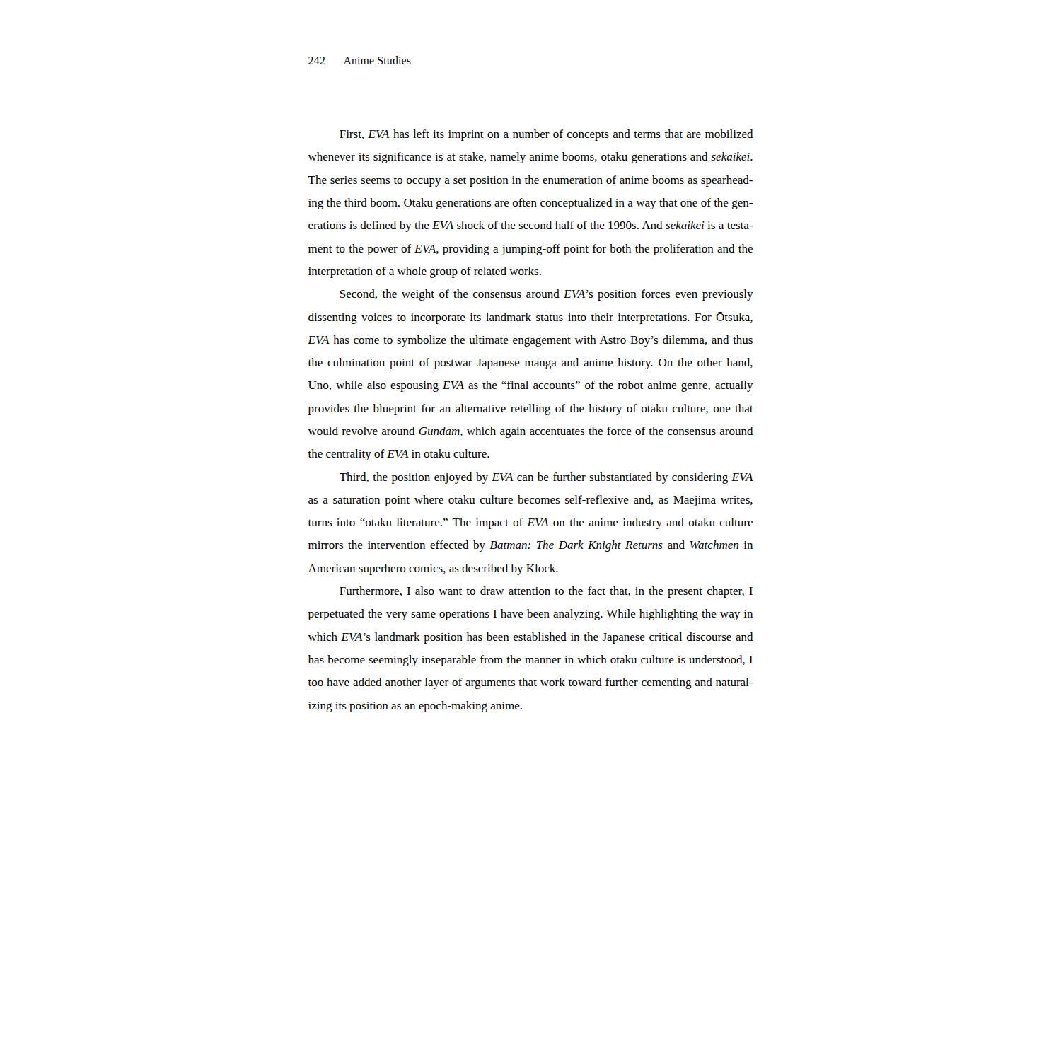242 Anime Studies
First, EVA has left its imprint on a number of concepts and terms that are mobilized whenever its significance is at stake, namely anime booms, otaku generations and sekaikei. The series seems to occupy a set position in the enumeration of anime booms as spearheading the third boom. Otaku generations are often conceptualized in a way that one of the generations is defined by the EVA shock of the second half of the 1990s. And sekaikei is a testament to the power of EVA, providing a jumping-off point for both the proliferation and the interpretation of a whole group of related works.
Second, the weight of the consensus around EVA’s position forces even previously dissenting voices to incorporate its landmark status into their interpretations. For Ōtsuka, EVA has come to symbolize the ultimate engagement with Astro Boy’s dilemma, and thus the culmination point of postwar Japanese manga and anime history. On the other hand, Uno, while also espousing EVA as the “final accounts” of the robot anime genre, actually provides the blueprint for an alternative retelling of the history of otaku culture, one that would revolve around Gundam, which again accentuates the force of the consensus around the centrality of EVA in otaku culture.
Third, the position enjoyed by EVA can be further substantiated by considering EVA as a saturation point where otaku culture becomes self-reflexive and, as Maejima writes, turns into “otaku literature.” The impact of EVA on the anime industry and otaku culture mirrors the intervention effected by Batman: The Dark Knight Returns and Watchmen in American superhero comics, as described by Klock.
Furthermore, I also want to draw attention to the fact that, in the present chapter, I perpetuated the very same operations I have been analyzing. While highlighting the way in which EVA’s landmark position has been established in the Japanese critical discourse and has become seemingly inseparable from the manner in which otaku culture is understood, I too have added another layer of arguments that work toward further cementing and naturalizing its position as an epoch-making anime.